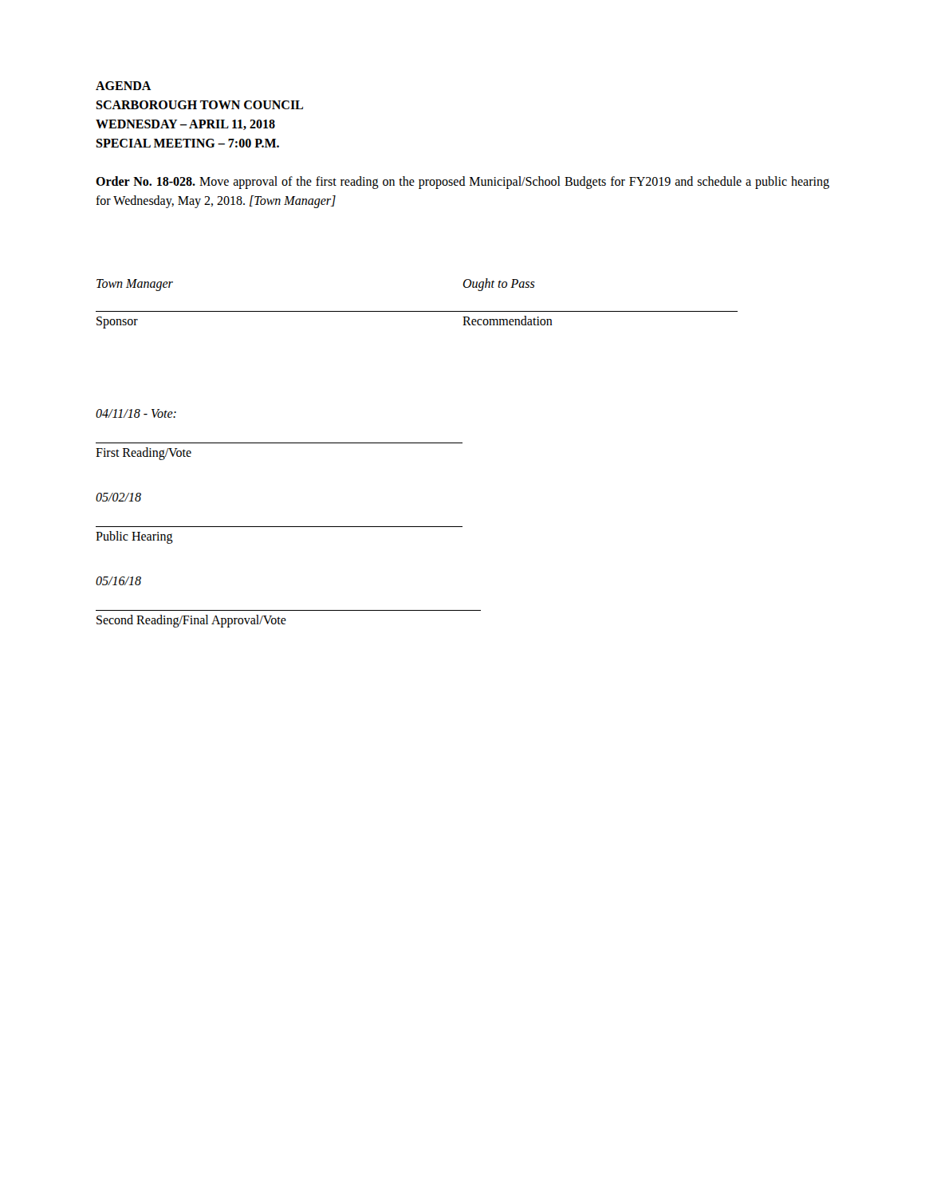AGENDA
SCARBOROUGH TOWN COUNCIL
WEDNESDAY – APRIL 11, 2018
SPECIAL MEETING – 7:00 P.M.
Order No. 18-028. Move approval of the first reading on the proposed Municipal/School Budgets for FY2019 and schedule a public hearing for Wednesday, May 2, 2018. [Town Manager]
| Town Manager Sponsor | Ought to Pass Recommendation |
04/11/18 - Vote:
First Reading/Vote
05/02/18
Public Hearing
05/16/18
Second Reading/Final Approval/Vote